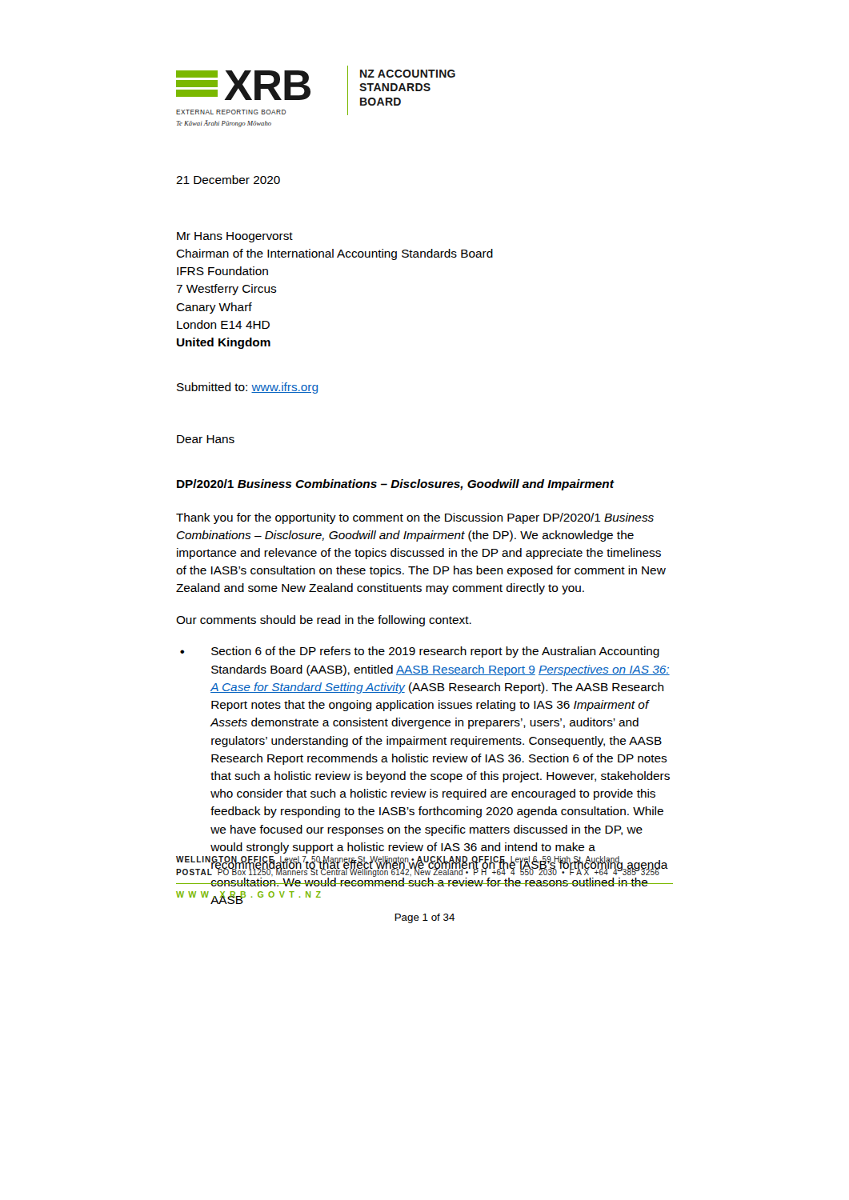XRB
External Reporting Board
Te Kāwai Ārahi Pūrongo Mōwaho
NZ ACCOUNTING
STANDARDS
BOARD
21 December 2020
Mr Hans Hoogervorst
Chairman of the International Accounting Standards Board
IFRS Foundation
7 Westferry Circus
Canary Wharf
London E14 4HD
United Kingdom
Submitted to: www.ifrs.org
Dear Hans
DP/2020/1 Business Combinations – Disclosures, Goodwill and Impairment
Thank you for the opportunity to comment on the Discussion Paper DP/2020/1 Business Combinations – Disclosure, Goodwill and Impairment (the DP). We acknowledge the importance and relevance of the topics discussed in the DP and appreciate the timeliness of the IASB’s consultation on these topics. The DP has been exposed for comment in New Zealand and some New Zealand constituents may comment directly to you.
Our comments should be read in the following context.
Section 6 of the DP refers to the 2019 research report by the Australian Accounting Standards Board (AASB), entitled AASB Research Report 9 Perspectives on IAS 36: A Case for Standard Setting Activity (AASB Research Report). The AASB Research Report notes that the ongoing application issues relating to IAS 36 Impairment of Assets demonstrate a consistent divergence in preparers’, users’, auditors’ and regulators’ understanding of the impairment requirements. Consequently, the AASB Research Report recommends a holistic review of IAS 36. Section 6 of the DP notes that such a holistic review is beyond the scope of this project. However, stakeholders who consider that such a holistic review is required are encouraged to provide this feedback by responding to the IASB’s forthcoming 2020 agenda consultation. While we have focused our responses on the specific matters discussed in the DP, we would strongly support a holistic review of IAS 36 and intend to make a recommendation to that effect when we comment on the IASB’s forthcoming agenda consultation. We would recommend such a review for the reasons outlined in the AASB
WELLINGTON OFFICE Level 7, 50 Manners St, Wellington • AUCKLAND OFFICE Level 6, 59 High St, Auckland
POSTAL PO Box 11250, Manners St Central Wellington 6142, New Zealand • P H +64 4 550 2030 • F A X +64 4 385 3256
W W W . X R B . G O V T . N Z
Page 1 of 34